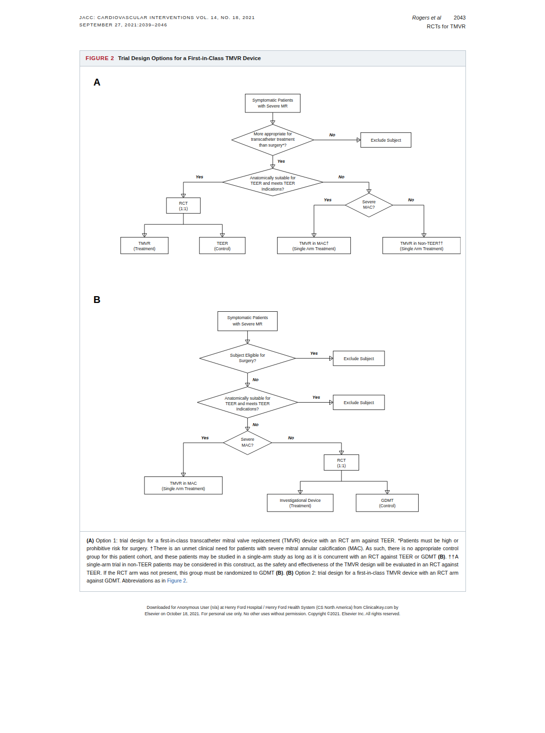JACC: CARDIOVASCULAR INTERVENTIONS VOL. 14, NO. 18, 2021
SEPTEMBER 27, 2021:2039–2046
Rogers et al 2043
RCTs for TMVR
FIGURE 2 Trial Design Options for a First-in-Class TMVR Device
A
Symptomatic Patients with Severe MR More appropriate for transcatheter treatment than surgery*? No Exclude Subject Yes Anatomically suitable for TEER and meets TEER Indications? Yes RCT (1:1) TMVR (Treatment) TEER (Control) No Severe MAC? Yes TMVR in MAC† (Single Arm Treatment) No TMVR in Non-TEER†† (Single Arm Treatment)
B
Symptomatic Patients with Severe MR Subject Eligible for Surgery? Yes Exclude Subject No Anatomically suitable for TEER and meets TEER Indications? Yes Exclude Subject No Severe MAC? Yes TMVR in MAC (Single Arm Treatment) No RCT (1:1) Investigational Device (Treatment) GDMT (Control)
(A) Option 1: trial design for a first-in-class transcatheter mitral valve replacement (TMVR) device with an RCT arm against TEER. *Patients must be high or prohibitive risk for surgery. †There is an unmet clinical need for patients with severe mitral annular calcification (MAC). As such, there is no appropriate control group for this patient cohort, and these patients may be studied in a single-arm study as long as it is concurrent with an RCT against TEER or GDMT (B). ††A single-arm trial in non-TEER patients may be considered in this construct, as the safety and effectiveness of the TMVR design will be evaluated in an RCT against TEER. If the RCT arm was not present, this group must be randomized to GDMT (B). (B) Option 2: trial design for a first-in-class TMVR device with an RCT arm against GDMT. Abbreviations as in Figure 2.
Downloaded for Anonymous User (n/a) at Henry Ford Hospital / Henry Ford Health System (CS North America) from ClinicalKey.com by
Elsevier on October 18, 2021. For personal use only. No other uses without permission. Copyright ©2021. Elsevier Inc. All rights reserved.